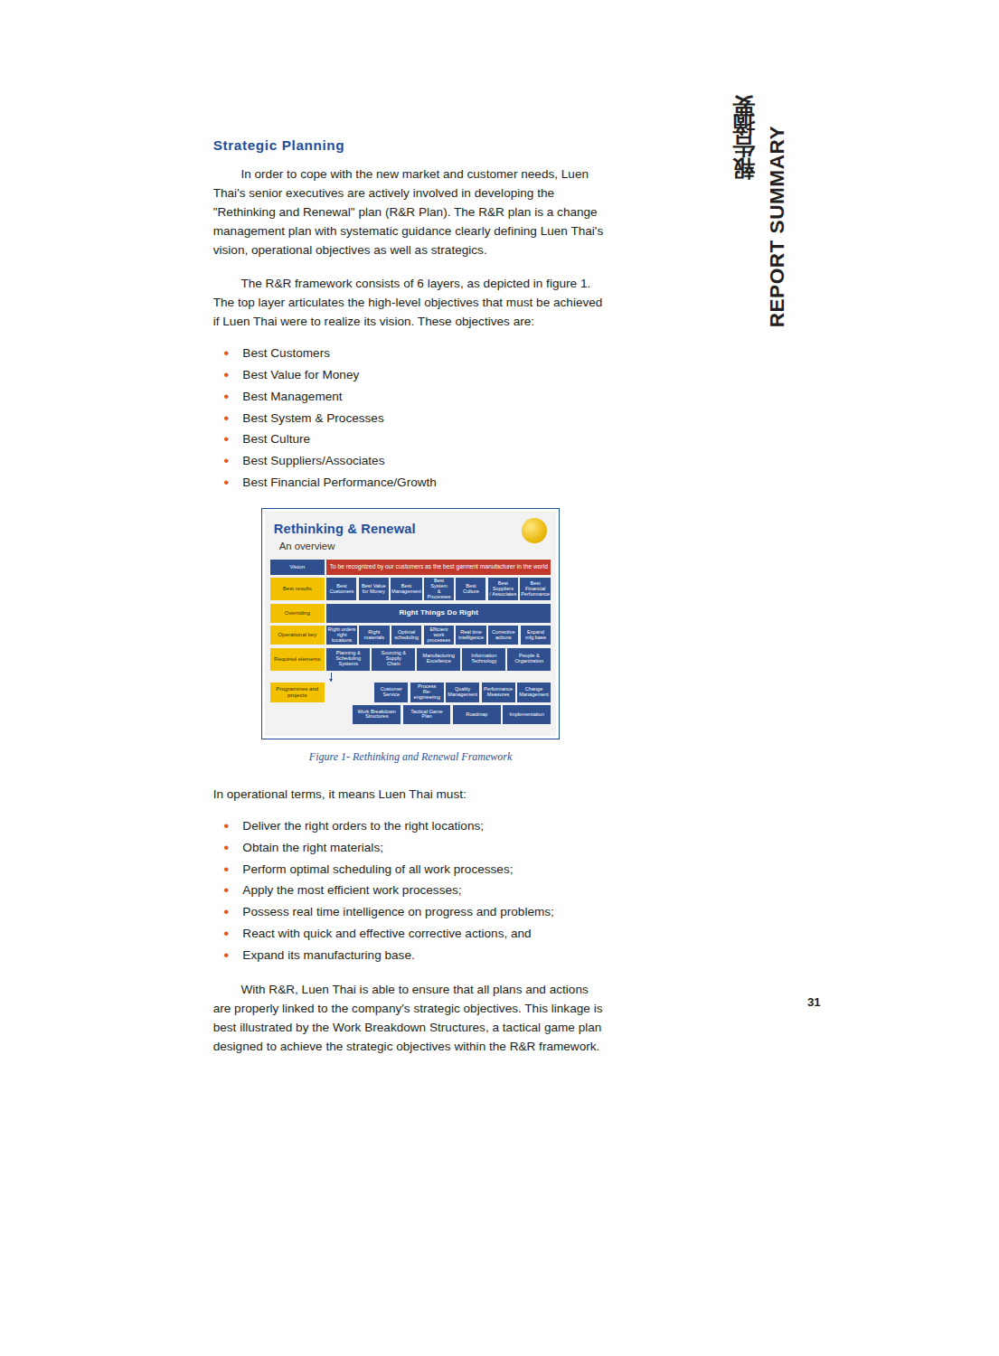報 告 摘 要
REPORT SUMMARY
Strategic Planning
In order to cope with the new market and customer needs, Luen Thai's senior executives are actively involved in developing the "Rethinking and Renewal" plan (R&R Plan). The R&R plan is a change management plan with systematic guidance clearly defining Luen Thai's vision, operational objectives as well as strategics.
The R&R framework consists of 6 layers, as depicted in figure 1. The top layer articulates the high-level objectives that must be achieved if Luen Thai were to realize its vision. These objectives are:
Best Customers
Best Value for Money
Best Management
Best System & Processes
Best Culture
Best Suppliers/Associates
Best Financial Performance/Growth
Rethinking & Renewal
An overview
Vision
To be recognized by our customers as the best garment manufacturer in the world
Best results
Best
Customers
Best Value
for Money
Best
Management
Best System
& Processes
Best
Culture
Best Suppliers
/ Associates
Best Financial
Performance
Overriding
Right Things Do Right
Operational key
Right orders
right locations
Right
materials
Optimal
scheduling
Efficient work
processes
Real time
intelligence
Corrective
actions
Expand
mfg base
Required elements
Planning & Scheduling
Systems
Sourcing & Supply
Chain
Manufacturing
Excellence
Information
Technology
People &
Organization
Programmes and projects
Customer
Service
Process
Re-engineering
Quality
Management
Performance
Measures
Change
Management
Work Breakdown
Structures
Tactical Game
Plan
Roadmap
Implementation
Figure 1- Rethinking and Renewal Framework
In operational terms, it means Luen Thai must:
Deliver the right orders to the right locations;
Obtain the right materials;
Perform optimal scheduling of all work processes;
Apply the most efficient work processes;
Possess real time intelligence on progress and problems;
React with quick and effective corrective actions, and
Expand its manufacturing base.
With R&R, Luen Thai is able to ensure that all plans and actions are properly linked to the company's strategic objectives. This linkage is best illustrated by the Work Breakdown Structures, a tactical game plan designed to achieve the strategic objectives within the R&R framework.
31